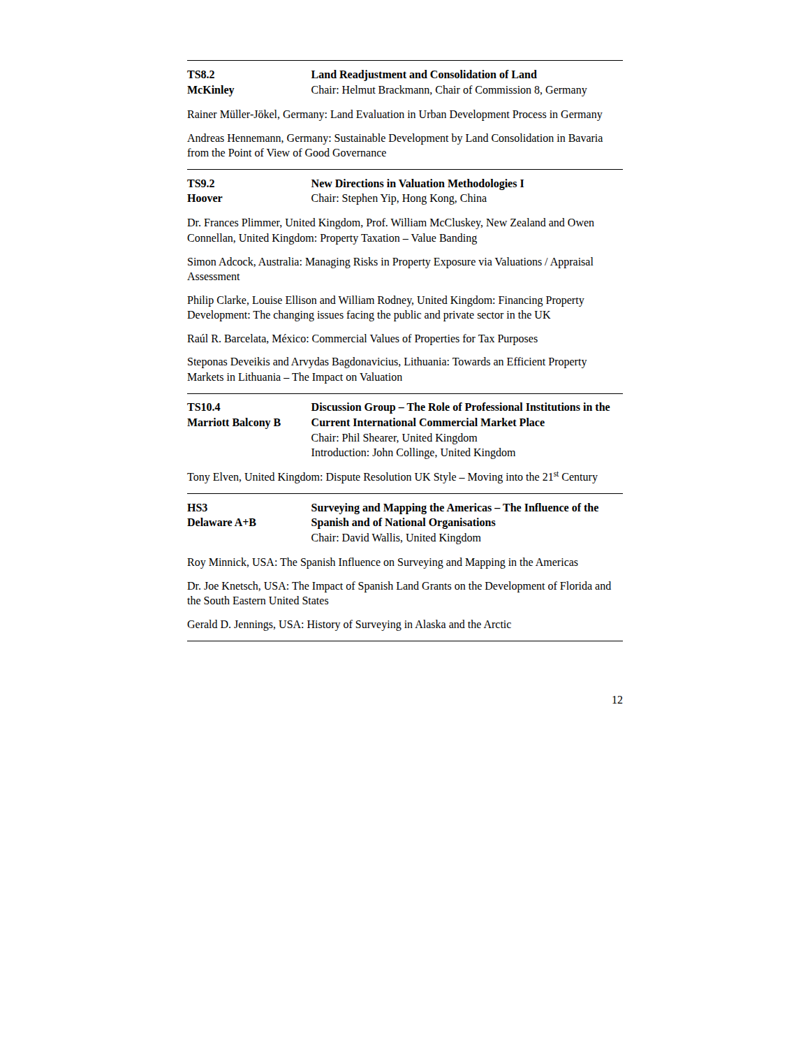| TS8.2 McKinley | Land Readjustment and Consolidation of Land Chair: Helmut Brackmann, Chair of Commission 8, Germany |
Rainer Müller-Jökel, Germany: Land Evaluation in Urban Development Process in Germany
Andreas Hennemann, Germany: Sustainable Development by Land Consolidation in Bavaria from the Point of View of Good Governance
| TS9.2 Hoover | New Directions in Valuation Methodologies I Chair: Stephen Yip, Hong Kong, China |
Dr. Frances Plimmer, United Kingdom, Prof. William McCluskey, New Zealand and Owen Connellan, United Kingdom: Property Taxation – Value Banding
Simon Adcock, Australia: Managing Risks in Property Exposure via Valuations / Appraisal Assessment
Philip Clarke, Louise Ellison and William Rodney, United Kingdom: Financing Property Development: The changing issues facing the public and private sector in the UK
Raúl R. Barcelata, México: Commercial Values of Properties for Tax Purposes
Steponas Deveikis and Arvydas Bagdonavicius, Lithuania: Towards an Efficient Property Markets in Lithuania – The Impact on Valuation
| TS10.4 Marriott Balcony B | Discussion Group – The Role of Professional Institutions in the Current International Commercial Market Place Chair: Phil Shearer, United Kingdom Introduction: John Collinge, United Kingdom |
Tony Elven, United Kingdom: Dispute Resolution UK Style – Moving into the 21st Century
| HS3 Delaware A+B | Surveying and Mapping the Americas – The Influence of the Spanish and of National Organisations Chair: David Wallis, United Kingdom |
Roy Minnick, USA: The Spanish Influence on Surveying and Mapping in the Americas
Dr. Joe Knetsch, USA: The Impact of Spanish Land Grants on the Development of Florida and the South Eastern United States
Gerald D. Jennings, USA: History of Surveying in Alaska and the Arctic
12